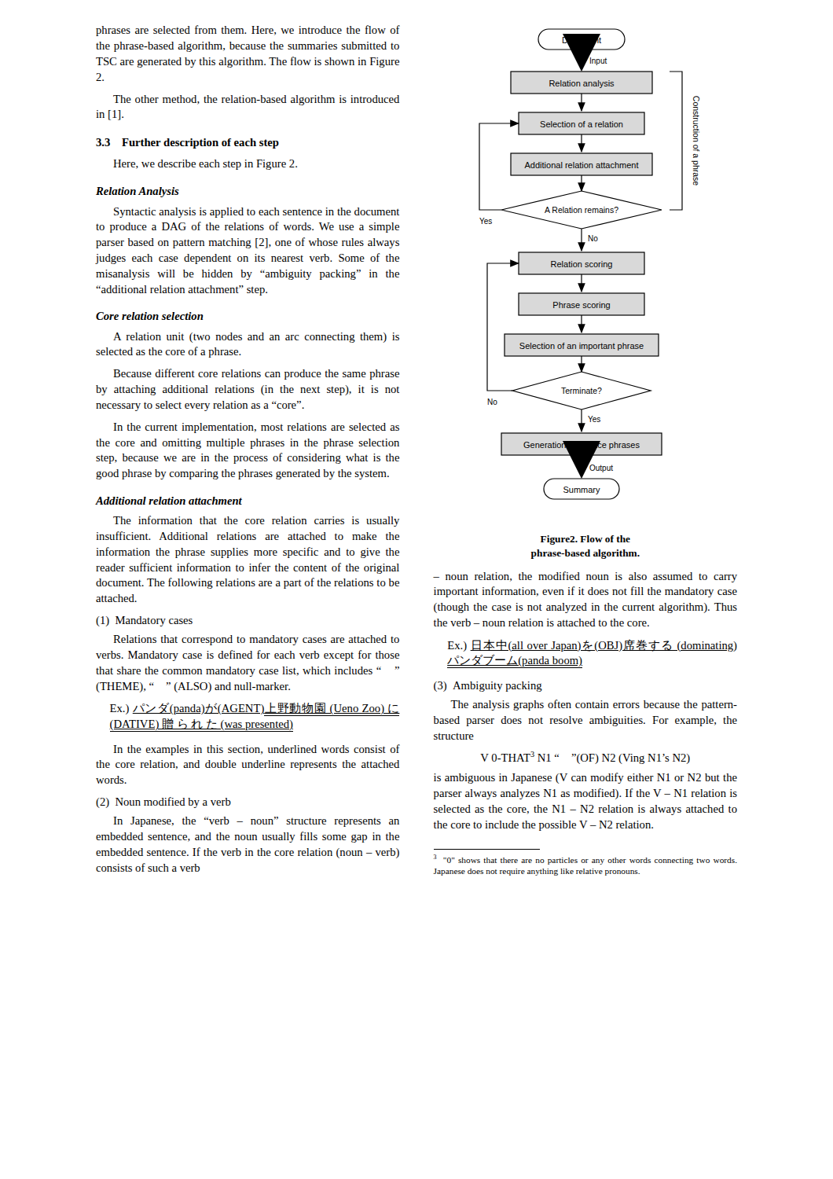phrases are selected from them. Here, we introduce the flow of the phrase-based algorithm, because the summaries submitted to TSC are generated by this algorithm. The flow is shown in Figure 2.
The other method, the relation-based algorithm is introduced in [1].
3.3 Further description of each step
Here, we describe each step in Figure 2.
Relation Analysis
Syntactic analysis is applied to each sentence in the document to produce a DAG of the relations of words. We use a simple parser based on pattern matching [2], one of whose rules always judges each case dependent on its nearest verb. Some of the misanalysis will be hidden by “ambiguity packing” in the “additional relation attachment” step.
Core relation selection
A relation unit (two nodes and an arc connecting them) is selected as the core of a phrase.
Because different core relations can produce the same phrase by attaching additional relations (in the next step), it is not necessary to select every relation as a “core”.
In the current implementation, most relations are selected as the core and omitting multiple phrases in the phrase selection step, because we are in the process of considering what is the good phrase by comparing the phrases generated by the system.
Additional relation attachment
The information that the core relation carries is usually insufficient. Additional relations are attached to make the information the phrase supplies more specific and to give the reader sufficient information to infer the content of the original document. The following relations are a part of the relations to be attached.
(1) Mandatory cases
Relations that correspond to mandatory cases are attached to verbs. Mandatory case is defined for each verb except for those that share the common mandatory case list, which includes “　” (THEME), “　” (ALSO) and null-marker.
Ex.) パンダ(panda)が(AGENT) 上野動物園 (Ueno Zoo) に (DATIVE) 贈 ら れ た (was presented)
In the examples in this section, underlined words consist of the core relation, and double underline represents the attached words.
(2) Noun modified by a verb
In Japanese, the “verb – noun” structure represents an embedded sentence, and the noun usually fills some gap in the embedded sentence. If the verb in the core relation (noun – verb) consists of such a verb
Document Input Relation analysis Selection of a relation Additional relation attachment A Relation remains? Yes No Relation scoring Phrase scoring Selection of an important phrase Terminate? No Yes Generation of surface phrases Output Summary Construction of a phrase
Figure2. Flow of the
phrase-based algorithm.
– noun relation, the modified noun is also assumed to carry important information, even if it does not fill the mandatory case (though the case is not analyzed in the current algorithm). Thus the verb – noun relation is attached to the core.
Ex.) 日本中(all over Japan)を(OBJ)席巻する (dominating) パンダブーム(panda boom)
(3) Ambiguity packing
The analysis graphs often contain errors because the pattern-based parser does not resolve ambiguities. For example, the structure
V 0-THAT3 N1 “　 ”(OF) N2 (Ving N1’s N2)
is ambiguous in Japanese (V can modify either N1 or N2 but the parser always analyzes N1 as modified). If the V – N1 relation is selected as the core, the N1 – N2 relation is always attached to the core to include the possible V – N2 relation.
3 "0" shows that there are no particles or any other words connecting two words. Japanese does not require anything like relative pronouns.